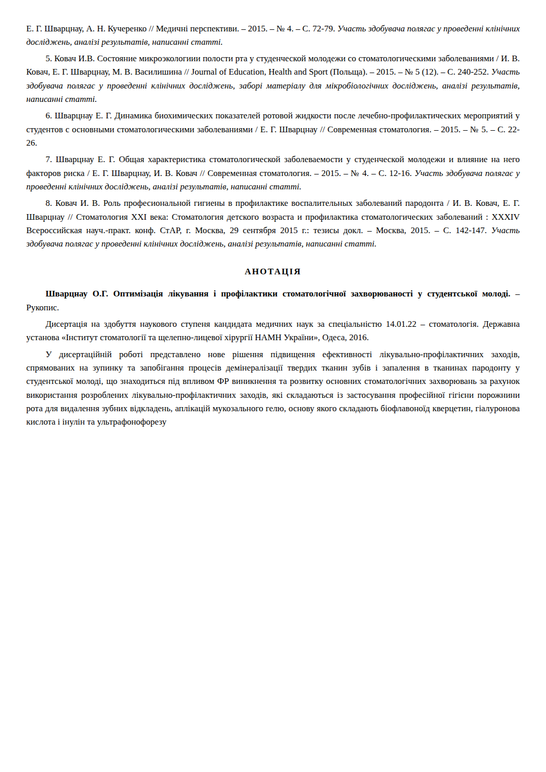Е. Г. Шварцнау, А. Н. Кучеренко // Медичні перспективи. – 2015. – № 4. – С. 72-79. Участь здобувача полягає у проведенні клінічних досліджень, аналізі результатів, написанні статті.
5. Ковач И.В. Состояние микроэкологиии полости рта у студенческой молодежи со стоматологическими заболеваниями / И. В. Ковач, Е. Г. Шварцнау, М. В. Василишина // Journal of Education, Health and Sport (Польща). – 2015. – № 5 (12). – С. 240-252. Участь здобувача полягає у проведенні клінічних досліджень, заборі матеріалу для мікробіологічних досліджень, аналізі результатів, написанні статті.
6. Шварцнау Е. Г. Динамика биохимических показателей ротовой жидкости после лечебно-профилактических мероприятий у студентов с основными стоматологическими заболеваниями / Е. Г. Шварцнау // Современная стоматология. – 2015. – № 5. – С. 22-26.
7. Шварцнау Е. Г. Общая характеристика стоматологической заболеваемости у студенческой молодежи и влияние на него факторов риска / Е. Г. Шварцнау, И. В. Ковач // Современная стоматология. – 2015. – № 4. – С. 12-16. Участь здобувача полягає у проведенні клінічних досліджень, аналізі результатів, написанні статті.
8. Ковач И. В. Роль професиональной гигиены в профилактике воспалительных заболеваний пародонта / И. В. Ковач, Е. Г. Шварцнау // Стоматология XXI века: Стоматология детского возраста и профилактика стоматологических заболеваний : XXXIV Всероссийская науч.-практ. конф. СтАР, г. Москва, 29 сентября 2015 г.: тезисы докл. – Москва, 2015. – С. 142-147. Участь здобувача полягає у проведенні клінічних досліджень, аналізі результатів, написанні статті.
АНОТАЦІЯ
Шварцнау О.Г. Оптимізація лікування і профілактики стоматологічної захворюваності у студентської молоді. – Рукопис.
Дисертація на здобуття наукового ступеня кандидата медичних наук за спеціальністю 14.01.22 – стоматологія. Державна установа «Інститут стоматології та щелепно-лицевої хірургії НАМН України», Одеса, 2016.
У дисертаційній роботі представлено нове рішення підвищення ефективності лікувально-профілактичних заходів, спрямованих на зупинку та запобігання процесів демінералізації твердих тканин зубів і запалення в тканинах пародонту у студентської молоді, що знаходиться під впливом ФР виникнення та розвитку основних стоматологічних захворювань за рахунок використання розроблених лікувально-профілактичних заходів, які складаються із застосування професійної гігієни порожнини рота для видалення зубних відкладень, аплікацій мукозального гелю, основу якого складають біофлавоноїд кверцетин, гіалуронова кислота і інулін та ультрафонофорезу